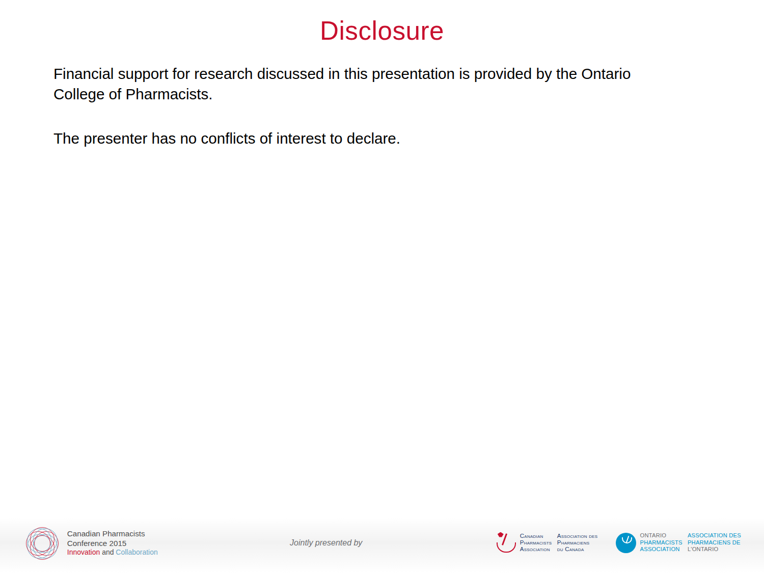Disclosure
Financial support for research discussed in this presentation is provided by the Ontario College of Pharmacists.
The presenter has no conflicts of interest to declare.
Canadian Pharmacists
Conference 2015
Innovation and Collaboration
Jointly presented by
Canadian Pharmacists Association
Association des Pharmaciens du Canada
ONTARIO PHARMACISTS ASSOCIATION
ASSOCIATION DES PHARMACIENS DE L'ONTARIO